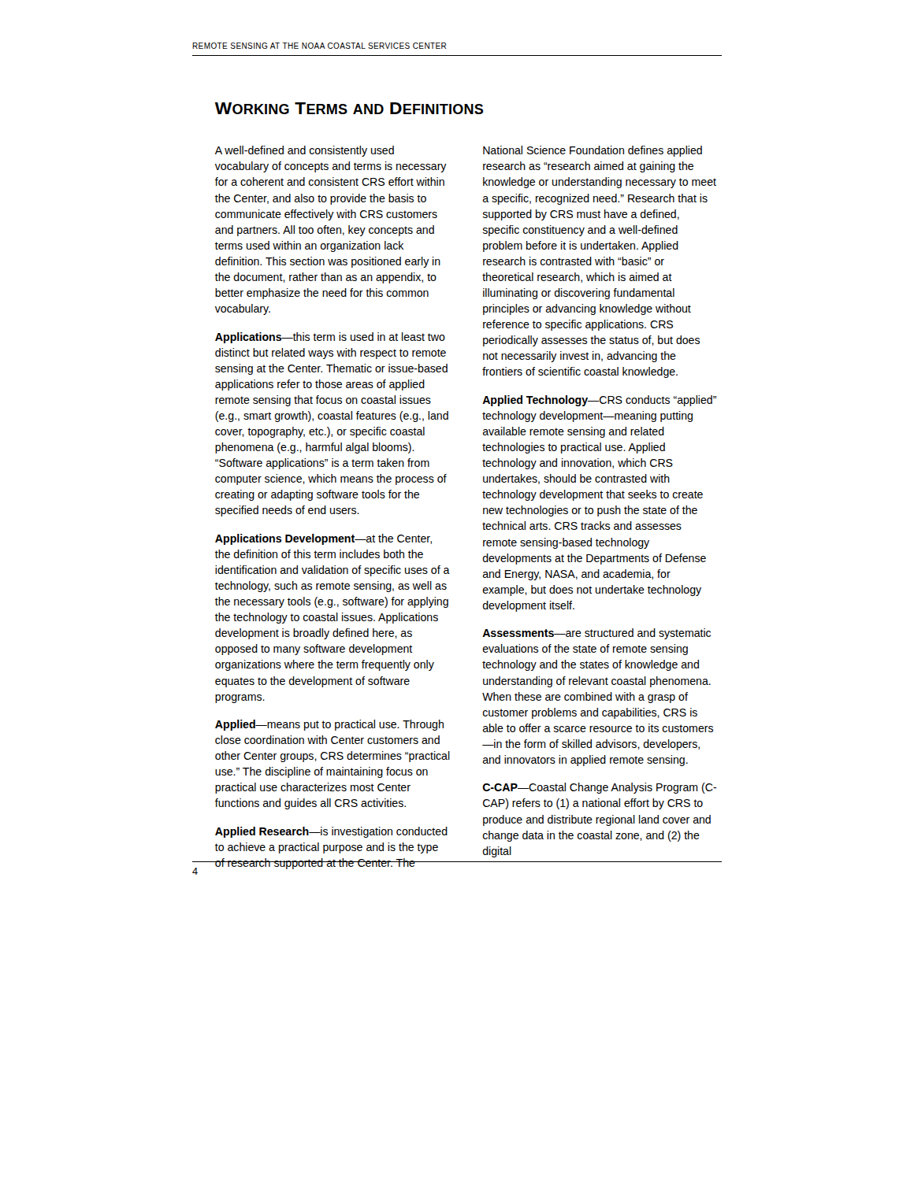Remote Sensing at the NOAA Coastal Services Center
Working Terms and Definitions
A well-defined and consistently used vocabulary of concepts and terms is necessary for a coherent and consistent CRS effort within the Center, and also to provide the basis to communicate effectively with CRS customers and partners. All too often, key concepts and terms used within an organization lack definition. This section was positioned early in the document, rather than as an appendix, to better emphasize the need for this common vocabulary.
Applications—this term is used in at least two distinct but related ways with respect to remote sensing at the Center. Thematic or issue-based applications refer to those areas of applied remote sensing that focus on coastal issues (e.g., smart growth), coastal features (e.g., land cover, topography, etc.), or specific coastal phenomena (e.g., harmful algal blooms). “Software applications” is a term taken from computer science, which means the process of creating or adapting software tools for the specified needs of end users.
Applications Development—at the Center, the definition of this term includes both the identification and validation of specific uses of a technology, such as remote sensing, as well as the necessary tools (e.g., software) for applying the technology to coastal issues. Applications development is broadly defined here, as opposed to many software development organizations where the term frequently only equates to the development of software programs.
Applied—means put to practical use. Through close coordination with Center customers and other Center groups, CRS determines “practical use.” The discipline of maintaining focus on practical use characterizes most Center functions and guides all CRS activities.
Applied Research—is investigation conducted to achieve a practical purpose and is the type of research supported at the Center. The National Science Foundation defines applied research as “research aimed at gaining the knowledge or understanding necessary to meet a specific, recognized need.” Research that is supported by CRS must have a defined, specific constituency and a well-defined problem before it is undertaken. Applied research is contrasted with “basic” or theoretical research, which is aimed at illuminating or discovering fundamental principles or advancing knowledge without reference to specific applications. CRS periodically assesses the status of, but does not necessarily invest in, advancing the frontiers of scientific coastal knowledge.
Applied Technology—CRS conducts “applied” technology development—meaning putting available remote sensing and related technologies to practical use. Applied technology and innovation, which CRS undertakes, should be contrasted with technology development that seeks to create new technologies or to push the state of the technical arts. CRS tracks and assesses remote sensing-based technology developments at the Departments of Defense and Energy, NASA, and academia, for example, but does not undertake technology development itself.
Assessments—are structured and systematic evaluations of the state of remote sensing technology and the states of knowledge and understanding of relevant coastal phenomena. When these are combined with a grasp of customer problems and capabilities, CRS is able to offer a scarce resource to its customers—in the form of skilled advisors, developers, and innovators in applied remote sensing.
C-CAP—Coastal Change Analysis Program (C-CAP) refers to (1) a national effort by CRS to produce and distribute regional land cover and change data in the coastal zone, and (2) the digital
4